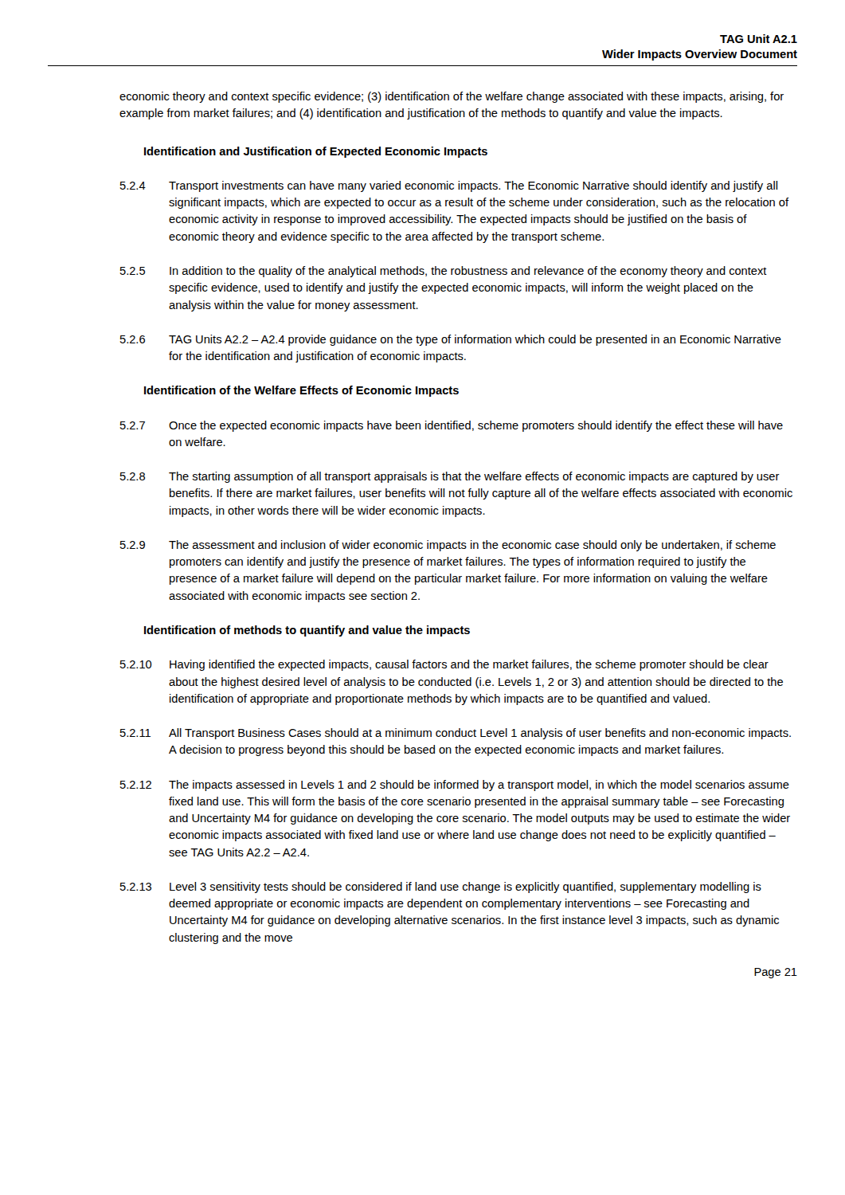TAG Unit A2.1
Wider Impacts Overview Document
economic theory and context specific evidence; (3) identification of the welfare change associated with these impacts, arising, for example from market failures; and (4) identification and justification of the methods to quantify and value the impacts.
Identification and Justification of Expected Economic Impacts
5.2.4
Transport investments can have many varied economic impacts. The Economic Narrative should identify and justify all significant impacts, which are expected to occur as a result of the scheme under consideration, such as the relocation of economic activity in response to improved accessibility. The expected impacts should be justified on the basis of economic theory and evidence specific to the area affected by the transport scheme.
5.2.5
In addition to the quality of the analytical methods, the robustness and relevance of the economy theory and context specific evidence, used to identify and justify the expected economic impacts, will inform the weight placed on the analysis within the value for money assessment.
5.2.6
TAG Units A2.2 – A2.4 provide guidance on the type of information which could be presented in an Economic Narrative for the identification and justification of economic impacts.
Identification of the Welfare Effects of Economic Impacts
5.2.7
Once the expected economic impacts have been identified, scheme promoters should identify the effect these will have on welfare.
5.2.8
The starting assumption of all transport appraisals is that the welfare effects of economic impacts are captured by user benefits. If there are market failures, user benefits will not fully capture all of the welfare effects associated with economic impacts, in other words there will be wider economic impacts.
5.2.9
The assessment and inclusion of wider economic impacts in the economic case should only be undertaken, if scheme promoters can identify and justify the presence of market failures. The types of information required to justify the presence of a market failure will depend on the particular market failure. For more information on valuing the welfare associated with economic impacts see section 2.
Identification of methods to quantify and value the impacts
5.2.10
Having identified the expected impacts, causal factors and the market failures, the scheme promoter should be clear about the highest desired level of analysis to be conducted (i.e. Levels 1, 2 or 3) and attention should be directed to the identification of appropriate and proportionate methods by which impacts are to be quantified and valued.
5.2.11
All Transport Business Cases should at a minimum conduct Level 1 analysis of user benefits and non-economic impacts. A decision to progress beyond this should be based on the expected economic impacts and market failures.
5.2.12
The impacts assessed in Levels 1 and 2 should be informed by a transport model, in which the model scenarios assume fixed land use. This will form the basis of the core scenario presented in the appraisal summary table – see Forecasting and Uncertainty M4 for guidance on developing the core scenario. The model outputs may be used to estimate the wider economic impacts associated with fixed land use or where land use change does not need to be explicitly quantified – see TAG Units A2.2 – A2.4.
5.2.13
Level 3 sensitivity tests should be considered if land use change is explicitly quantified, supplementary modelling is deemed appropriate or economic impacts are dependent on complementary interventions – see Forecasting and Uncertainty M4 for guidance on developing alternative scenarios. In the first instance level 3 impacts, such as dynamic clustering and the move
Page 21